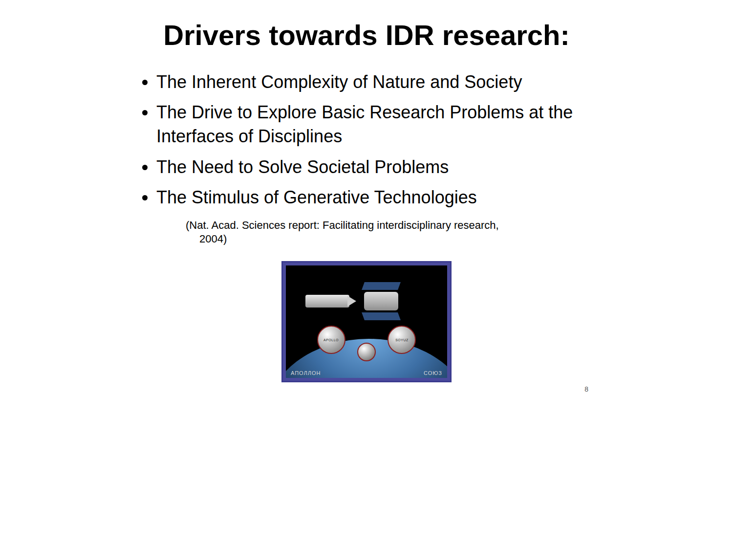Drivers towards IDR research:
The Inherent Complexity of Nature and Society
The Drive to Explore Basic Research Problems at the Interfaces of Disciplines
The Need to Solve Societal Problems
The Stimulus of Generative Technologies
(Nat. Acad. Sciences report: Facilitating interdisciplinary research, 2004)
APOLLO SOYUZ
АПОЛЛОН СОЮЗ
8